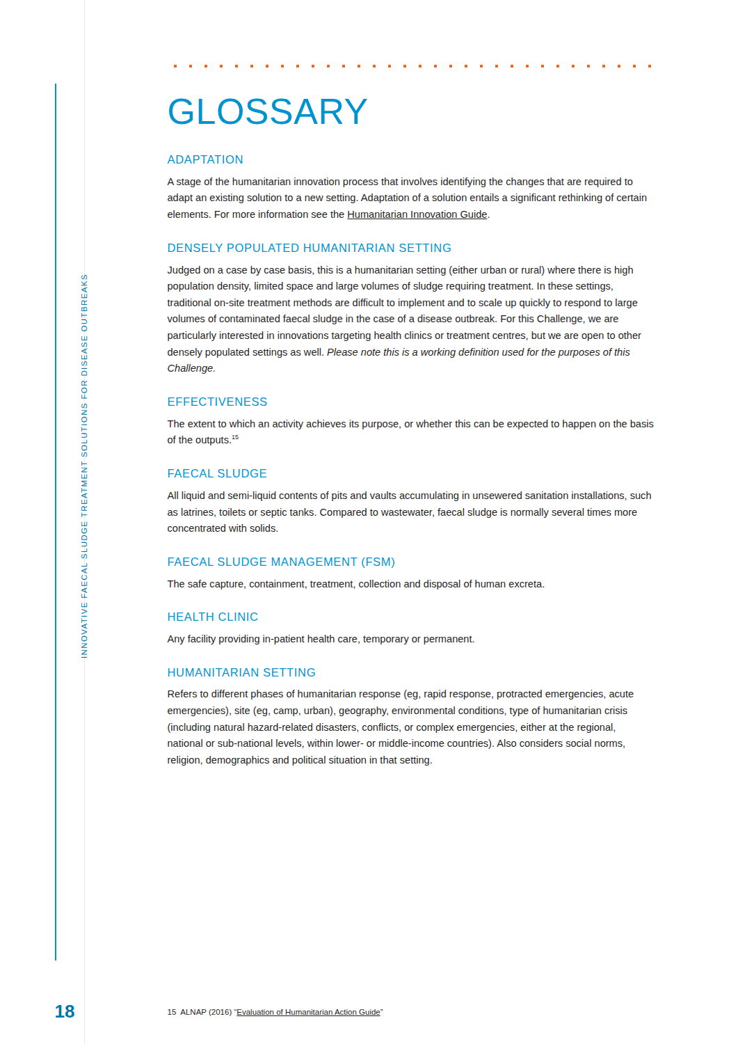Innovative Faecal Sludge Treatment Solutions for Disease Outbreaks
GLOSSARY
Adaptation
A stage of the humanitarian innovation process that involves identifying the changes that are required to adapt an existing solution to a new setting. Adaptation of a solution entails a significant rethinking of certain elements. For more information see the Humanitarian Innovation Guide.
Densely populated humanitarian setting
Judged on a case by case basis, this is a humanitarian setting (either urban or rural) where there is high population density, limited space and large volumes of sludge requiring treatment. In these settings, traditional on-site treatment methods are difficult to implement and to scale up quickly to respond to large volumes of contaminated faecal sludge in the case of a disease outbreak. For this Challenge, we are particularly interested in innovations targeting health clinics or treatment centres, but we are open to other densely populated settings as well. Please note this is a working definition used for the purposes of this Challenge.
Effectiveness
The extent to which an activity achieves its purpose, or whether this can be expected to happen on the basis of the outputs.15
Faecal sludge
All liquid and semi-liquid contents of pits and vaults accumulating in unsewered sanitation installations, such as latrines, toilets or septic tanks. Compared to wastewater, faecal sludge is normally several times more concentrated with solids.
Faecal sludge management (FSM)
The safe capture, containment, treatment, collection and disposal of human excreta.
Health clinic
Any facility providing in-patient health care, temporary or permanent.
Humanitarian setting
Refers to different phases of humanitarian response (eg, rapid response, protracted emergencies, acute emergencies), site (eg, camp, urban), geography, environmental conditions, type of humanitarian crisis (including natural hazard-related disasters, conflicts, or complex emergencies, either at the regional, national or sub-national levels, within lower- or middle-income countries). Also considers social norms, religion, demographics and political situation in that setting.
18
15 ALNAP (2016) “Evaluation of Humanitarian Action Guide”